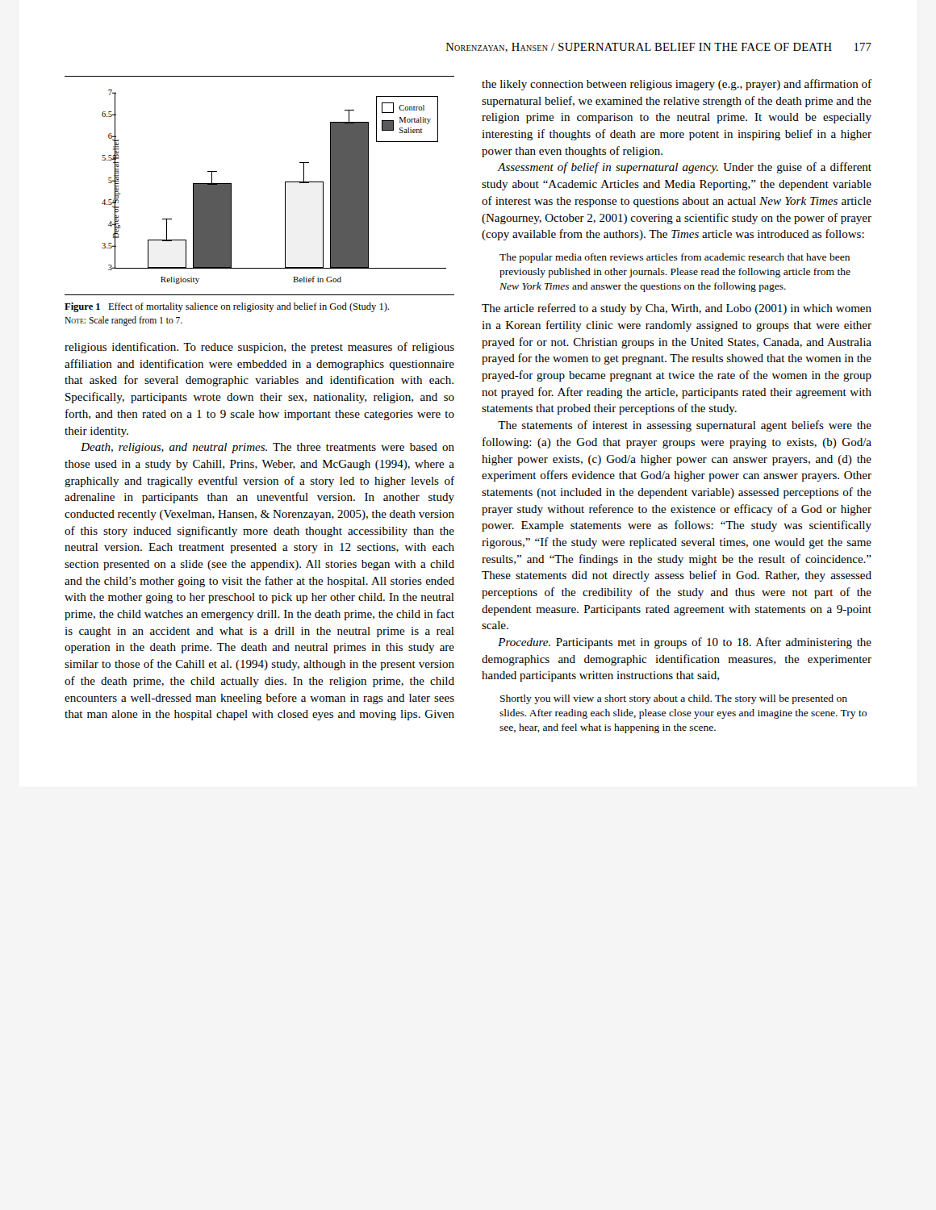Norenzayan, Hansen / SUPERNATURAL BELIEF IN THE FACE OF DEATH177
Degree of Supernatural Belief
7
6.5
6
5.5
5
4.5
4
3.5
3
Religiosity
Belief in God
Control
Mortality
Salient
Figure 1 Effect of mortality salience on religiosity and belief in God (Study 1).
Note: Scale ranged from 1 to 7.
religious identification. To reduce suspicion, the pretest measures of religious affiliation and identification were embedded in a demographics questionnaire that asked for several demographic variables and identification with each. Specifically, participants wrote down their sex, nationality, religion, and so forth, and then rated on a 1 to 9 scale how important these categories were to their identity.
Death, religious, and neutral primes. The three treatments were based on those used in a study by Cahill, Prins, Weber, and McGaugh (1994), where a graphically and tragically eventful version of a story led to higher levels of adrenaline in participants than an uneventful version. In another study conducted recently (Vexelman, Hansen, & Norenzayan, 2005), the death version of this story induced significantly more death thought accessibility than the neutral version. Each treatment presented a story in 12 sections, with each section presented on a slide (see the appendix). All stories began with a child and the child’s mother going to visit the father at the hospital. All stories ended with the mother going to her preschool to pick up her other child. In the neutral prime, the child watches an emergency drill. In the death prime, the child in fact is caught in an accident and what is a drill in the neutral prime is a real operation in the death prime. The death and neutral primes in this study are similar to those of the Cahill et al. (1994) study, although in the present version of the death prime, the child actually dies. In the religion prime, the child encounters a well-dressed man kneeling before a woman in rags and later sees that man alone in the hospital chapel with closed eyes and moving lips. Given the likely connection between religious imagery (e.g., prayer) and affirmation of supernatural belief, we examined the relative strength of the death prime and the religion prime in comparison to the neutral prime. It would be especially interesting if thoughts of death are more potent in inspiring belief in a higher power than even thoughts of religion.
Assessment of belief in supernatural agency. Under the guise of a different study about “Academic Articles and Media Reporting,” the dependent variable of interest was the response to questions about an actual New York Times article (Nagourney, October 2, 2001) covering a scientific study on the power of prayer (copy available from the authors). The Times article was introduced as follows:
The popular media often reviews articles from academic research that have been previously published in other journals. Please read the following article from the New York Times and answer the questions on the following pages.
The article referred to a study by Cha, Wirth, and Lobo (2001) in which women in a Korean fertility clinic were randomly assigned to groups that were either prayed for or not. Christian groups in the United States, Canada, and Australia prayed for the women to get pregnant. The results showed that the women in the prayed-for group became pregnant at twice the rate of the women in the group not prayed for. After reading the article, participants rated their agreement with statements that probed their perceptions of the study.
The statements of interest in assessing supernatural agent beliefs were the following: (a) the God that prayer groups were praying to exists, (b) God/a higher power exists, (c) God/a higher power can answer prayers, and (d) the experiment offers evidence that God/a higher power can answer prayers. Other statements (not included in the dependent variable) assessed perceptions of the prayer study without reference to the existence or efficacy of a God or higher power. Example statements were as follows: “The study was scientifically rigorous,” “If the study were replicated several times, one would get the same results,” and “The findings in the study might be the result of coincidence.” These statements did not directly assess belief in God. Rather, they assessed perceptions of the credibility of the study and thus were not part of the dependent measure. Participants rated agreement with statements on a 9-point scale.
Procedure. Participants met in groups of 10 to 18. After administering the demographics and demographic identification measures, the experimenter handed participants written instructions that said,
Shortly you will view a short story about a child. The story will be presented on slides. After reading each slide, please close your eyes and imagine the scene. Try to see, hear, and feel what is happening in the scene.